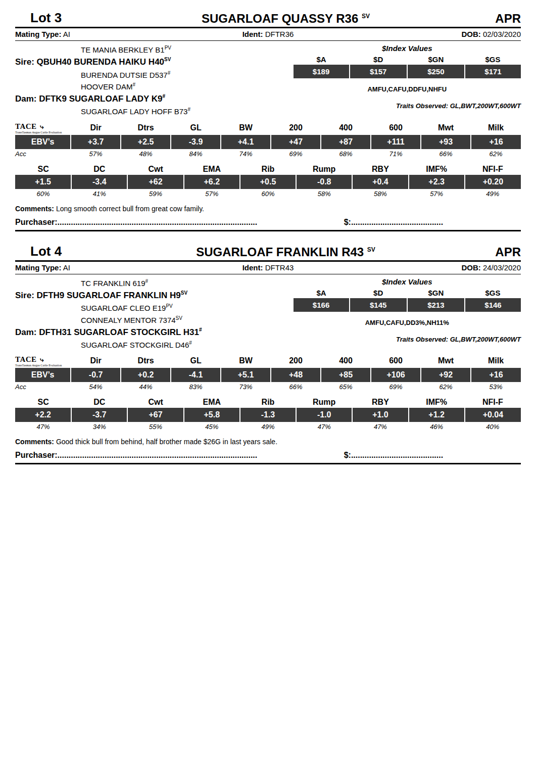Lot 3
SUGARLOAF QUASSY R36 SV
APR
Mating Type: AI
Ident: DFTR36
DOB: 02/03/2020
TE MANIA BERKLEY B1PV
Sire: QBUH40 BURENDA HAIKU H40SV
BURENDA DUTSIE D537#
HOOVER DAM#
Dam: DFTK9 SUGARLOAF LADY K9#
SUGARLOAF LADY HOFF B73#
$Index Values
| $A | $D | $GN | $GS |
| --- | --- | --- | --- |
| $189 | $157 | $250 | $171 |
AMFU,CAFU,DDFU,NHFU
Traits Observed: GL,BWT,200WT,600WT
| TACE ⤷ TransTasman Angus Cattle Evaluation | Dir | Dtrs | GL | BW | 200 | 400 | 600 | Mwt | Milk |
| --- | --- | --- | --- | --- | --- | --- | --- | --- | --- |
| EBV’s | +3.7 | +2.5 | -3.9 | +4.1 | +47 | +87 | +111 | +93 | +16 |
| Acc | 57% | 48% | 84% | 74% | 69% | 68% | 71% | 66% | 62% |
| SC | DC | Cwt | EMA | Rib | Rump | RBY | IMF% | NFI-F |
| --- | --- | --- | --- | --- | --- | --- | --- | --- |
| +1.5 | -3.4 | +62 | +6.2 | +0.5 | -0.8 | +0.4 | +2.3 | +0.20 |
| 60% | 41% | 59% | 57% | 60% | 58% | 58% | 57% | 49% |
Comments: Long smooth correct bull from great cow family.
Purchaser:.........................................................................................
$:.........................................
Lot 4
SUGARLOAF FRANKLIN R43 SV
APR
Mating Type: AI
Ident: DFTR43
DOB: 24/03/2020
TC FRANKLIN 619#
Sire: DFTH9 SUGARLOAF FRANKLIN H9SV
SUGARLOAF CLEO E19PV
CONNEALY MENTOR 7374SV
Dam: DFTH31 SUGARLOAF STOCKGIRL H31#
SUGARLOAF STOCKGIRL D46#
$Index Values
| $A | $D | $GN | $GS |
| --- | --- | --- | --- |
| $166 | $145 | $213 | $146 |
AMFU,CAFU,DD3%,NH11%
Traits Observed: GL,BWT,200WT,600WT
| TACE ⤷ TransTasman Angus Cattle Evaluation | Dir | Dtrs | GL | BW | 200 | 400 | 600 | Mwt | Milk |
| --- | --- | --- | --- | --- | --- | --- | --- | --- | --- |
| EBV’s | -0.7 | +0.2 | -4.1 | +5.1 | +48 | +85 | +106 | +92 | +16 |
| Acc | 54% | 44% | 83% | 73% | 66% | 65% | 69% | 62% | 53% |
| SC | DC | Cwt | EMA | Rib | Rump | RBY | IMF% | NFI-F |
| --- | --- | --- | --- | --- | --- | --- | --- | --- |
| +2.2 | -3.7 | +67 | +5.8 | -1.3 | -1.0 | +1.0 | +1.2 | +0.04 |
| 47% | 34% | 55% | 45% | 49% | 47% | 47% | 46% | 40% |
Comments: Good thick bull from behind, half brother made $26G in last years sale.
Purchaser:.........................................................................................
$:.........................................